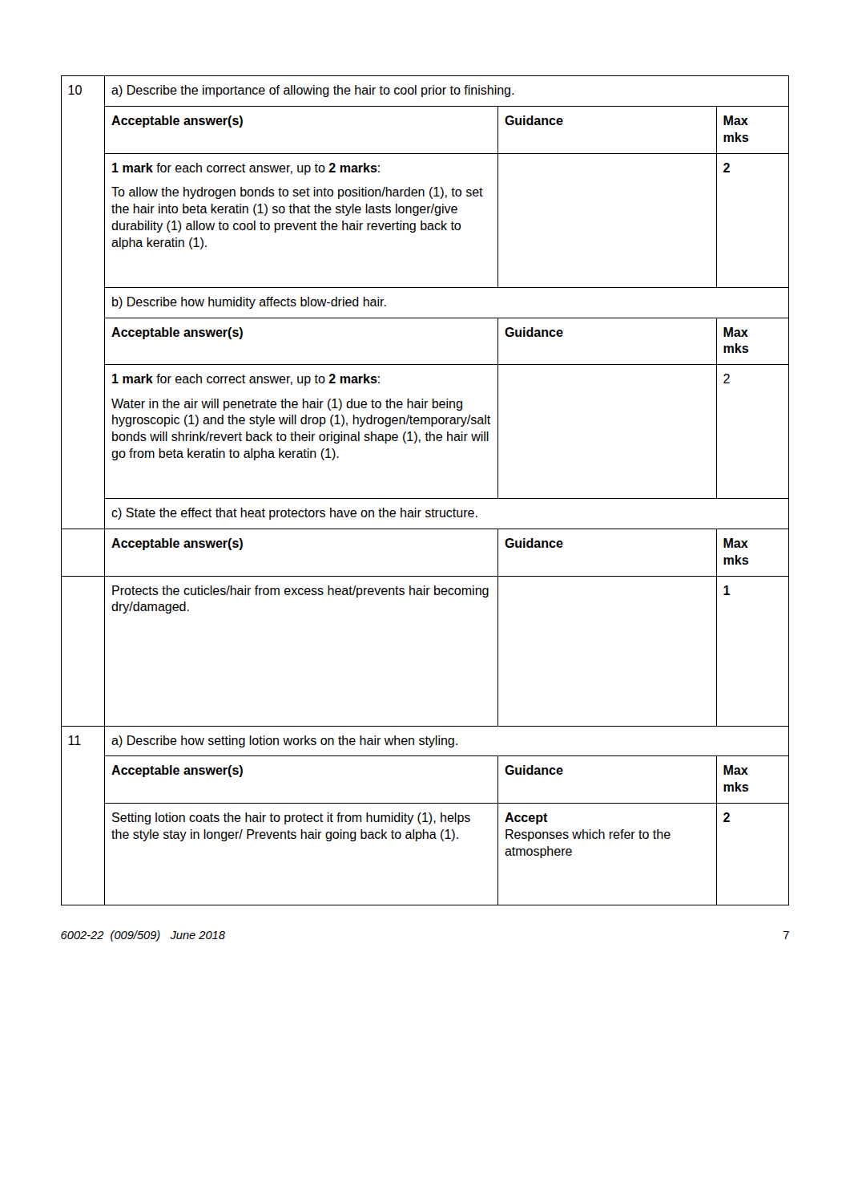| 10 | a) Describe the importance of allowing the hair to cool prior to finishing. |
| Acceptable answer(s) | Guidance | Max mks |
| 1 mark for each correct answer, up to 2 marks : To allow the hydrogen bonds to set into position/harden (1), to set the hair into beta keratin (1) so that the style lasts longer/give durability (1) allow to cool to prevent the hair reverting back to alpha keratin (1). | | 2 |
| b) Describe how humidity affects blow-dried hair. |
| Acceptable answer(s) | Guidance | Max mks |
| 1 mark for each correct answer, up to 2 marks : Water in the air will penetrate the hair (1) due to the hair being hygroscopic (1) and the style will drop (1), hydrogen/temporary/salt bonds will shrink/revert back to their original shape (1), the hair will go from beta keratin to alpha keratin (1). | | 2 |
| c) State the effect that heat protectors have on the hair structure. |
| | Acceptable answer(s) | Guidance | Max mks |
| | Protects the cuticles/hair from excess heat/prevents hair becoming dry/damaged. | | 1 |
| 11 | a) Describe how setting lotion works on the hair when styling. |
| Acceptable answer(s) | Guidance | Max mks |
| Setting lotion coats the hair to protect it from humidity (1), helps the style stay in longer/ Prevents hair going back to alpha (1). | Accept Responses which refer to the atmosphere | 2 |
6002-22 (009/509) June 2018 7